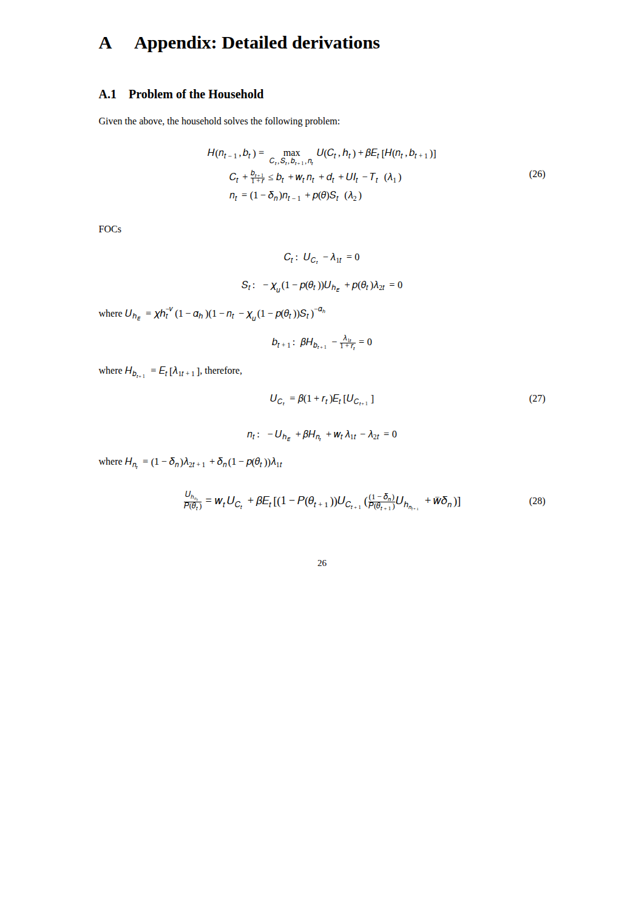AAppendix: Detailed derivations
A.1 Problem of the Household
Given the above, the household solves the following problem:
H(nt−1,bt) = max Ct,St,bt+1,nt U(Ct,ht) +βEt [H(nt,bt+1)]
Ct + bt+11+r ≤ bt+wtnt +dt +UIt −Tt (λ1)
nt = (1−δn) nt−1 +p(θ)St (λ2)
(26)
FOCs
Ct: UCt − λ1t =0
St: −χu (1−p(θt)) UhE + p(θt) λ2t =0
where UhE = χ ht−ν (1−αh) (1−nt−χu(1−p(θt))St) −αh
bt+1: βHbt+1 − λ1t 1+rt =0
where Hbt+1 = Et [λ1t+1] , therefore,
UCt = β(1+rt) Et [UCt+1]
(27)
nt: −UhE +βHnt +wtλ1t −λ2t =0
where Hnt = (1−δn) λ2t+1 + δn (1−p(θt)) λ1t
Uhnt P(θt) = wt UCt + β Et [ (1−P(θt+1)) UCt+1 ( (1−δn) P(θt+1) Uhnt+1 + w¯ δn ) ]
(28)
26